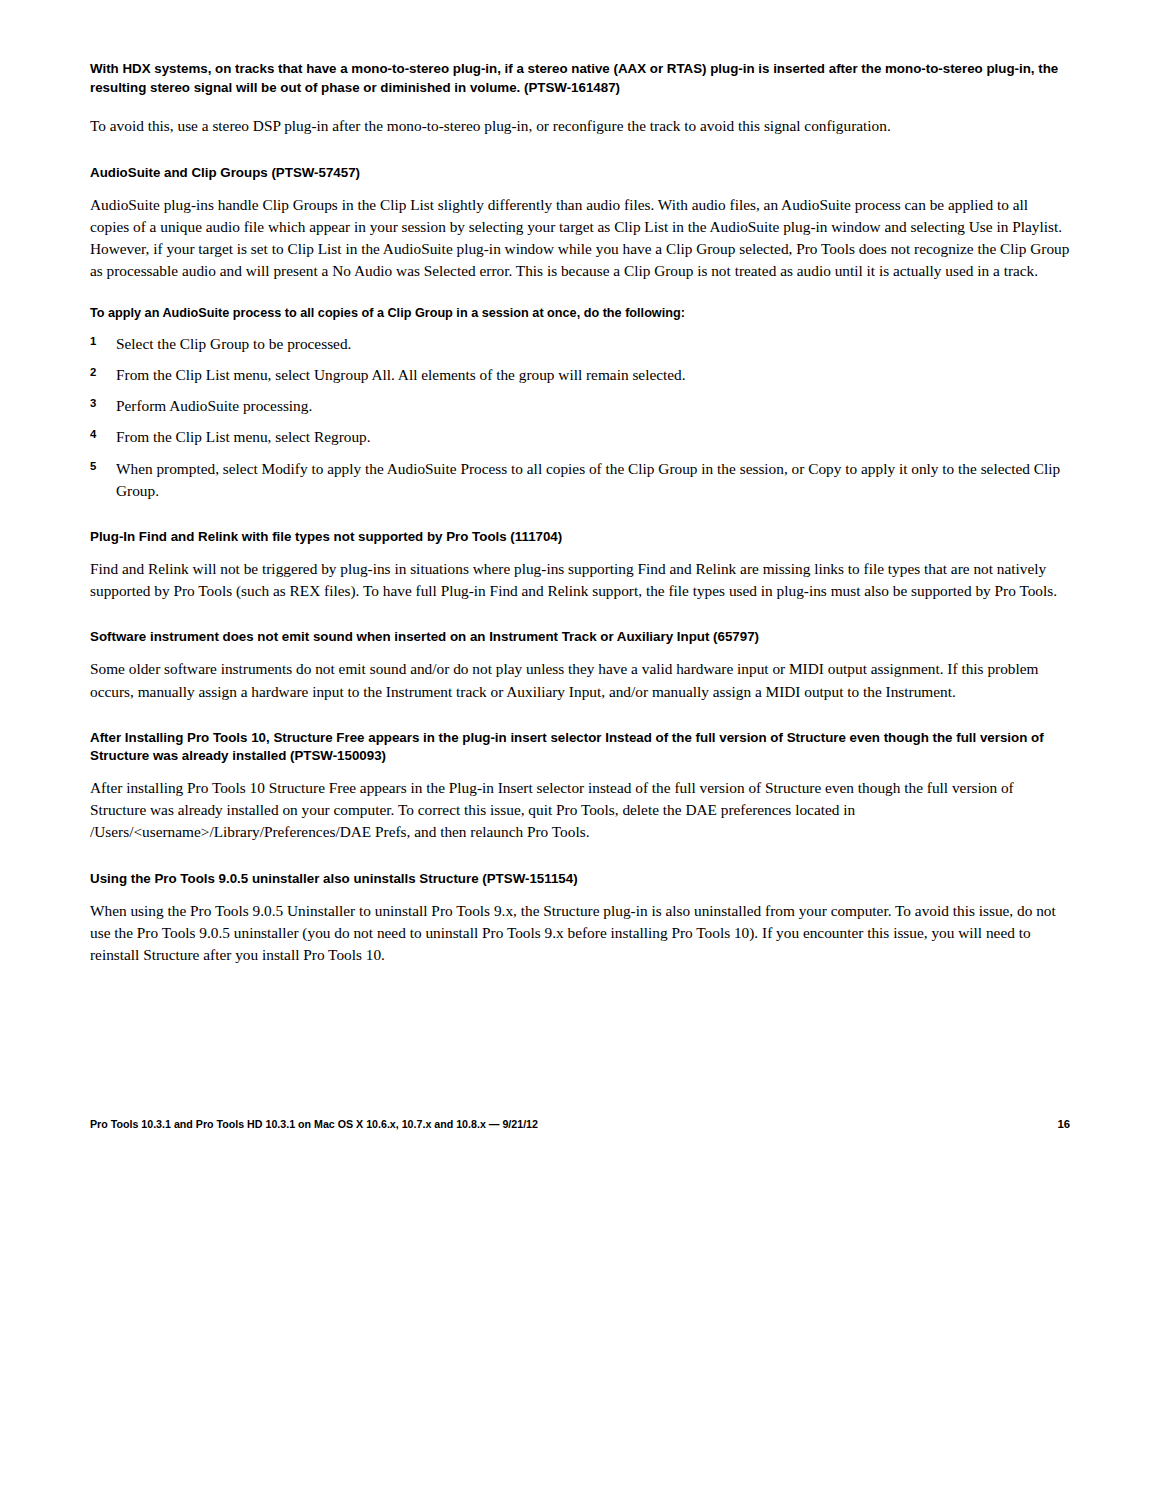With HDX systems, on tracks that have a mono-to-stereo plug-in, if a stereo native (AAX or RTAS) plug-in is inserted after the mono-to-stereo plug-in, the resulting stereo signal will be out of phase or diminished in volume. (PTSW-161487)
To avoid this, use a stereo DSP plug-in after the mono-to-stereo plug-in, or reconfigure the track to avoid this signal configuration.
AudioSuite and Clip Groups (PTSW-57457)
AudioSuite plug-ins handle Clip Groups in the Clip List slightly differently than audio files. With audio files, an AudioSuite process can be applied to all copies of a unique audio file which appear in your session by selecting your target as Clip List in the AudioSuite plug-in window and selecting Use in Playlist. However, if your target is set to Clip List in the AudioSuite plug-in window while you have a Clip Group selected, Pro Tools does not recognize the Clip Group as processable audio and will present a No Audio was Selected error. This is because a Clip Group is not treated as audio until it is actually used in a track.
To apply an AudioSuite process to all copies of a Clip Group in a session at once, do the following:
Select the Clip Group to be processed.
From the Clip List menu, select Ungroup All. All elements of the group will remain selected.
Perform AudioSuite processing.
From the Clip List menu, select Regroup.
When prompted, select Modify to apply the AudioSuite Process to all copies of the Clip Group in the session, or Copy to apply it only to the selected Clip Group.
Plug-In Find and Relink with file types not supported by Pro Tools (111704)
Find and Relink will not be triggered by plug-ins in situations where plug-ins supporting Find and Relink are missing links to file types that are not natively supported by Pro Tools (such as REX files). To have full Plug-in Find and Relink support, the file types used in plug-ins must also be supported by Pro Tools.
Software instrument does not emit sound when inserted on an Instrument Track or Auxiliary Input (65797)
Some older software instruments do not emit sound and/or do not play unless they have a valid hardware input or MIDI output assignment. If this problem occurs, manually assign a hardware input to the Instrument track or Auxiliary Input, and/or manually assign a MIDI output to the Instrument.
After Installing Pro Tools 10, Structure Free appears in the plug-in insert selector Instead of the full version of Structure even though the full version of Structure was already installed (PTSW-150093)
After installing Pro Tools 10 Structure Free appears in the Plug-in Insert selector instead of the full version of Structure even though the full version of Structure was already installed on your computer. To correct this issue, quit Pro Tools, delete the DAE preferences located in /Users/<username>/Library/Preferences/DAE Prefs, and then relaunch Pro Tools.
Using the Pro Tools 9.0.5 uninstaller also uninstalls Structure (PTSW-151154)
When using the Pro Tools 9.0.5 Uninstaller to uninstall Pro Tools 9.x, the Structure plug-in is also uninstalled from your computer. To avoid this issue, do not use the Pro Tools 9.0.5 uninstaller (you do not need to uninstall Pro Tools 9.x before installing Pro Tools 10). If you encounter this issue, you will need to reinstall Structure after you install Pro Tools 10.
Pro Tools 10.3.1 and Pro Tools HD 10.3.1 on Mac OS X 10.6.x, 10.7.x and 10.8.x — 9/21/12 16